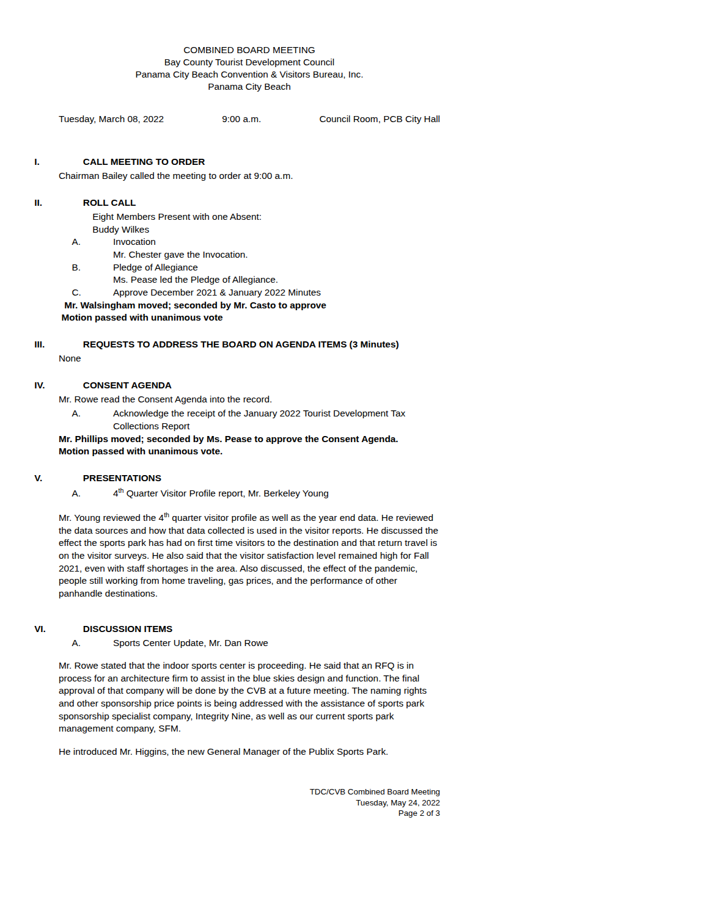COMBINED BOARD MEETING
Bay County Tourist Development Council
Panama City Beach Convention & Visitors Bureau, Inc.
Panama City Beach
Tuesday, March 08, 2022
9:00 a.m.
Council Room, PCB City Hall
I. CALL MEETING TO ORDER
Chairman Bailey called the meeting to order at 9:00 a.m.
II. ROLL CALL
Eight Members Present with one Absent:
Buddy Wilkes
A. Invocation
Mr. Chester gave the Invocation.
B. Pledge of Allegiance
Ms. Pease led the Pledge of Allegiance.
C. Approve December 2021 & January 2022 Minutes
Mr. Walsingham moved; seconded by Mr. Casto to approve
Motion passed with unanimous vote
III. REQUESTS TO ADDRESS THE BOARD ON AGENDA ITEMS (3 Minutes)
None
IV. CONSENT AGENDA
Mr. Rowe read the Consent Agenda into the record.
A. Acknowledge the receipt of the January 2022 Tourist Development Tax Collections Report
Mr. Phillips moved; seconded by Ms. Pease to approve the Consent Agenda.
Motion passed with unanimous vote.
V. PRESENTATIONS
A. 4th Quarter Visitor Profile report, Mr. Berkeley Young
Mr. Young reviewed the 4th quarter visitor profile as well as the year end data. He reviewed the data sources and how that data collected is used in the visitor reports. He discussed the effect the sports park has had on first time visitors to the destination and that return travel is on the visitor surveys. He also said that the visitor satisfaction level remained high for Fall 2021, even with staff shortages in the area. Also discussed, the effect of the pandemic, people still working from home traveling, gas prices, and the performance of other panhandle destinations.
VI. DISCUSSION ITEMS
A. Sports Center Update, Mr. Dan Rowe
Mr. Rowe stated that the indoor sports center is proceeding. He said that an RFQ is in process for an architecture firm to assist in the blue skies design and function. The final approval of that company will be done by the CVB at a future meeting. The naming rights and other sponsorship price points is being addressed with the assistance of sports park sponsorship specialist company, Integrity Nine, as well as our current sports park management company, SFM.
He introduced Mr. Higgins, the new General Manager of the Publix Sports Park.
TDC/CVB Combined Board Meeting
Tuesday, May 24, 2022
Page 2 of 3